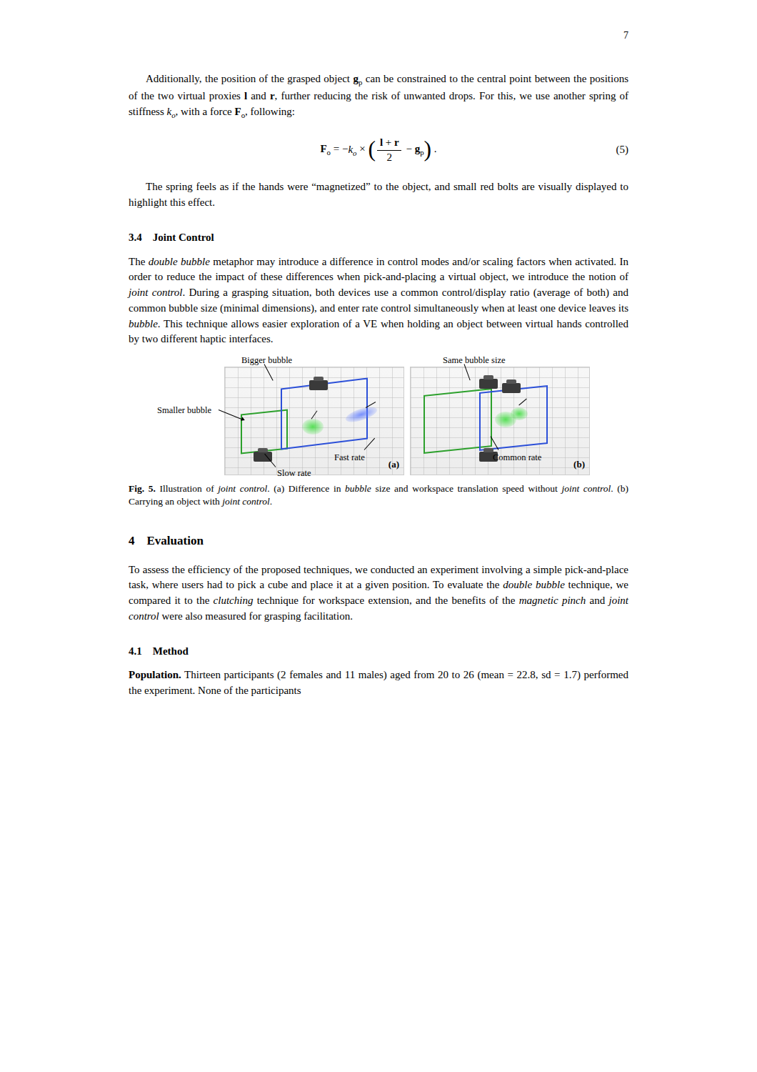7
Additionally, the position of the grasped object gp can be constrained to the central point between the positions of the two virtual proxies l and r, further reducing the risk of unwanted drops. For this, we use another spring of stiffness ko, with a force Fo, following:
Fo = −ko × (l + r 2 − gp) .
(5)
The spring feels as if the hands were “magnetized” to the object, and small red bolts are visually displayed to highlight this effect.
3.4 Joint Control
The double bubble metaphor may introduce a difference in control modes and/or scaling factors when activated. In order to reduce the impact of these differences when pick-and-placing a virtual object, we introduce the notion of joint control. During a grasping situation, both devices use a common control/display ratio (average of both) and common bubble size (minimal dimensions), and enter rate control simultaneously when at least one device leaves its bubble. This technique allows easier exploration of a VE when holding an object between virtual hands controlled by two different haptic interfaces.
(a)
(b)
Bigger bubble
Smaller bubble
Fast rate
Slow rate
Same bubble size
Common rate
Fig. 5. Illustration of joint control. (a) Difference in bubble size and workspace translation speed without joint control. (b) Carrying an object with joint control.
4 Evaluation
To assess the efficiency of the proposed techniques, we conducted an experiment involving a simple pick-and-place task, where users had to pick a cube and place it at a given position. To evaluate the double bubble technique, we compared it to the clutching technique for workspace extension, and the benefits of the magnetic pinch and joint control were also measured for grasping facilitation.
4.1 Method
Population. Thirteen participants (2 females and 11 males) aged from 20 to 26 (mean = 22.8, sd = 1.7) performed the experiment. None of the participants